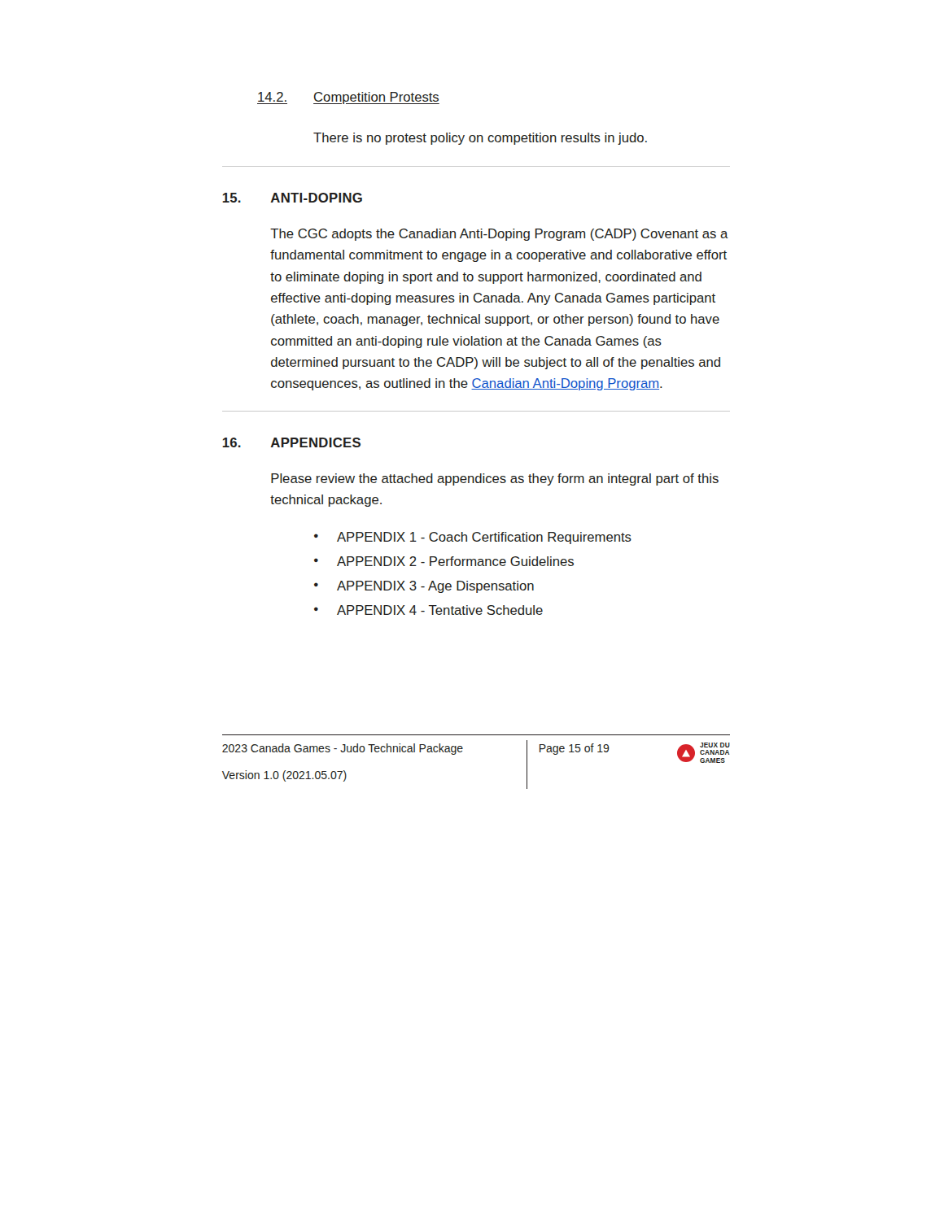14.2.
Competition Protests
There is no protest policy on competition results in judo.
15.
ANTI-DOPING
The CGC adopts the Canadian Anti-Doping Program (CADP) Covenant as a fundamental commitment to engage in a cooperative and collaborative effort to eliminate doping in sport and to support harmonized, coordinated and effective anti-doping measures in Canada. Any Canada Games participant (athlete, coach, manager, technical support, or other person) found to have committed an anti-doping rule violation at the Canada Games (as determined pursuant to the CADP) will be subject to all of the penalties and consequences, as outlined in the Canadian Anti-Doping Program.
16.
APPENDICES
Please review the attached appendices as they form an integral part of this technical package.
APPENDIX 1 - Coach Certification Requirements
APPENDIX 2 - Performance Guidelines
APPENDIX 3 - Age Dispensation
APPENDIX 4 - Tentative Schedule
2023 Canada Games - Judo Technical Package
Version 1.0 (2021.05.07)
Page 15 of 19
Jeux du
Canada
Games